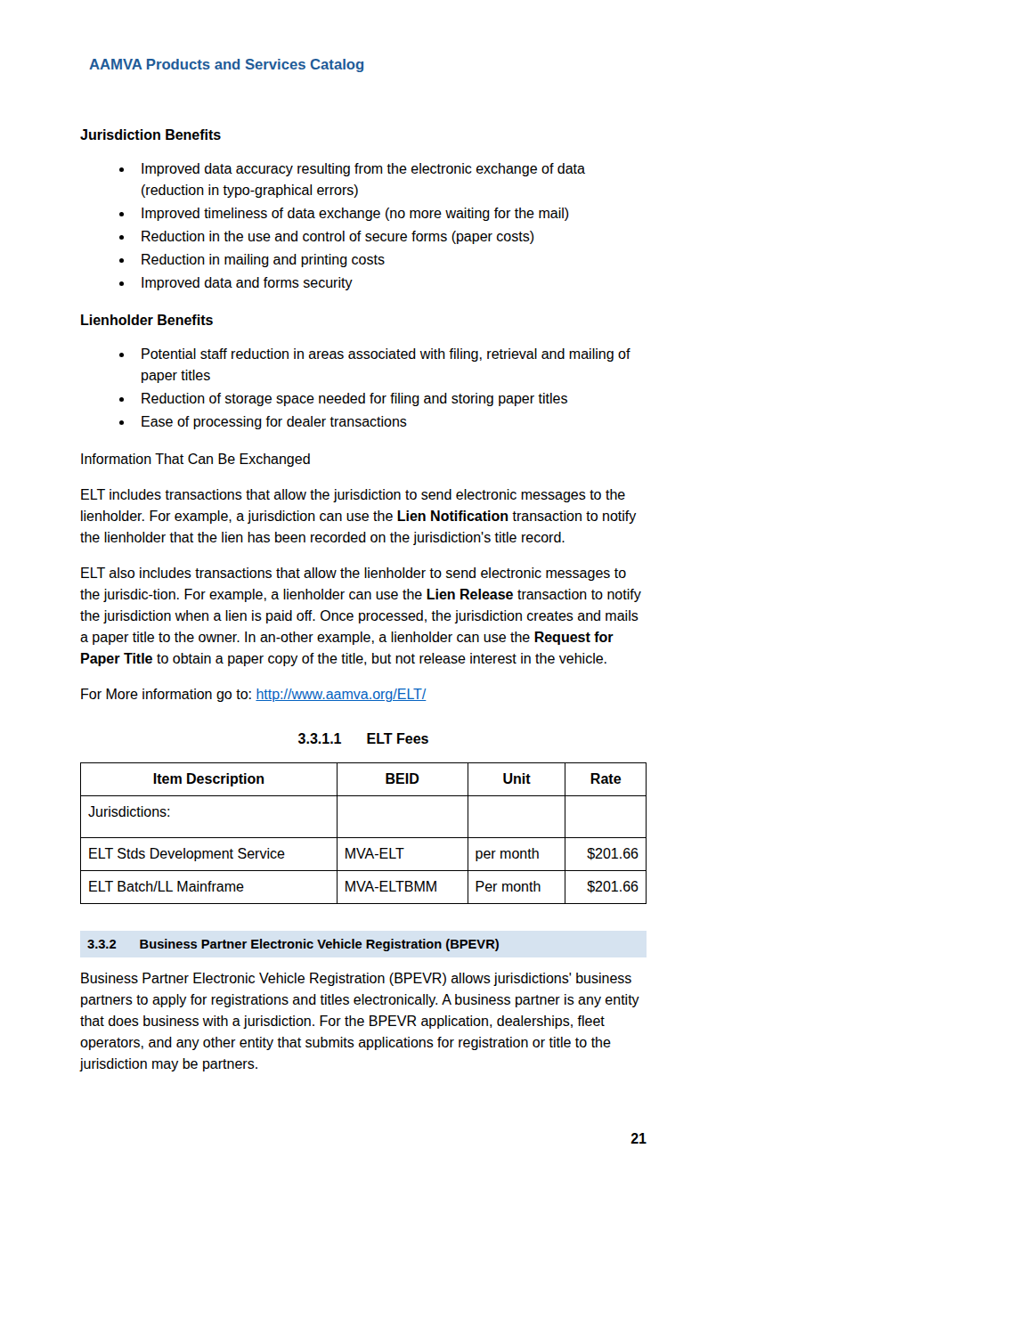AAMVA Products and Services Catalog
Jurisdiction Benefits
Improved data accuracy resulting from the electronic exchange of data (reduction in typo-graphical errors)
Improved timeliness of data exchange (no more waiting for the mail)
Reduction in the use and control of secure forms (paper costs)
Reduction in mailing and printing costs
Improved data and forms security
Lienholder Benefits
Potential staff reduction in areas associated with filing, retrieval and mailing of paper titles
Reduction of storage space needed for filing and storing paper titles
Ease of processing for dealer transactions
Information That Can Be Exchanged
ELT includes transactions that allow the jurisdiction to send electronic messages to the lienholder. For example, a jurisdiction can use the Lien Notification transaction to notify the lienholder that the lien has been recorded on the jurisdiction's title record.
ELT also includes transactions that allow the lienholder to send electronic messages to the jurisdic-tion. For example, a lienholder can use the Lien Release transaction to notify the jurisdiction when a lien is paid off. Once processed, the jurisdiction creates and mails a paper title to the owner. In an-other example, a lienholder can use the Request for Paper Title to obtain a paper copy of the title, but not release interest in the vehicle.
For More information go to: http://www.aamva.org/ELT/
3.3.1.1 ELT Fees
| Item Description | BEID | Unit | Rate |
| --- | --- | --- | --- |
| Jurisdictions: | | | |
| ELT Stds Development Service | MVA-ELT | per month | $201.66 |
| ELT Batch/LL Mainframe | MVA-ELTBMM | Per month | $201.66 |
3.3.2 Business Partner Electronic Vehicle Registration (BPEVR)
Business Partner Electronic Vehicle Registration (BPEVR) allows jurisdictions' business partners to apply for registrations and titles electronically. A business partner is any entity that does business with a jurisdiction. For the BPEVR application, dealerships, fleet operators, and any other entity that submits applications for registration or title to the jurisdiction may be partners.
21